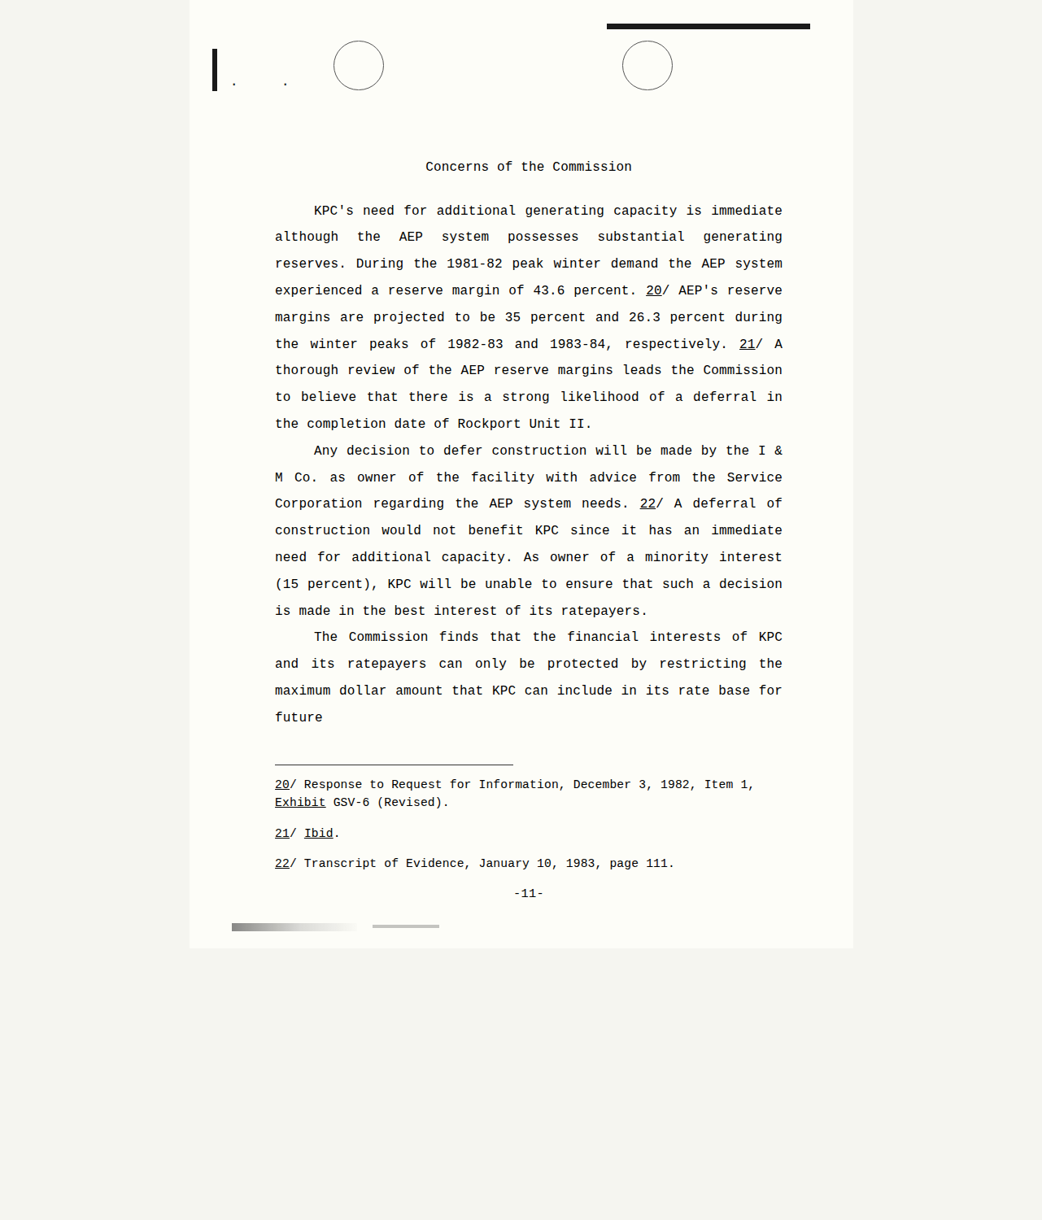. .
Concerns of the Commission
KPC's need for additional generating capacity is immediate although the AEP system possesses substantial generating reserves. During the 1981-82 peak winter demand the AEP system experienced a reserve margin of 43.6 percent. 20/ AEP's reserve margins are projected to be 35 percent and 26.3 percent during the winter peaks of 1982-83 and 1983-84, respectively. 21/ A thorough review of the AEP reserve margins leads the Commission to believe that there is a strong likelihood of a deferral in the completion date of Rockport Unit II.
Any decision to defer construction will be made by the I & M Co. as owner of the facility with advice from the Service Corporation regarding the AEP system needs. 22/ A deferral of construction would not benefit KPC since it has an immediate need for additional capacity. As owner of a minority interest (15 percent), KPC will be unable to ensure that such a decision is made in the best interest of its ratepayers.
The Commission finds that the financial interests of KPC and its ratepayers can only be protected by restricting the maximum dollar amount that KPC can include in its rate base for future
20/ Response to Request for Information, December 3, 1982, Item 1,Exhibit GSV-6 (Revised).
21/ Ibid.
22/ Transcript of Evidence, January 10, 1983, page 111.
-11-